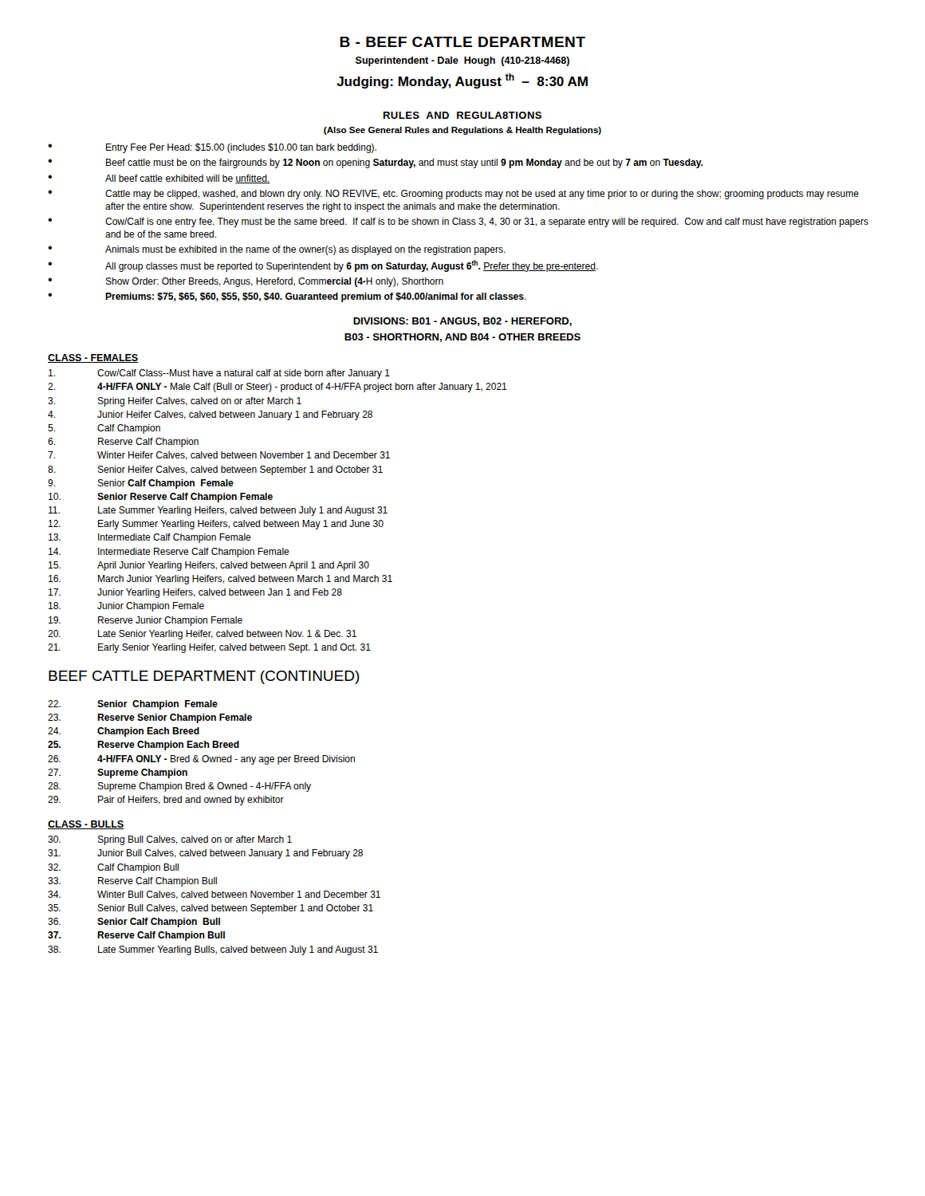B - BEEF CATTLE DEPARTMENT
Superintendent - Dale Hough (410-218-4468)
Judging: Monday, August th – 8:30 AM
RULES AND REGULA8TIONS
(Also See General Rules and Regulations & Health Regulations)
Entry Fee Per Head: $15.00 (includes $10.00 tan bark bedding).
Beef cattle must be on the fairgrounds by 12 Noon on opening Saturday, and must stay until 9 pm Monday and be out by 7 am on Tuesday.
All beef cattle exhibited will be unfitted.
Cattle may be clipped, washed, and blown dry only. NO REVIVE, etc. Grooming products may not be used at any time prior to or during the show; grooming products may resume after the entire show. Superintendent reserves the right to inspect the animals and make the determination.
Cow/Calf is one entry fee. They must be the same breed. If calf is to be shown in Class 3, 4, 30 or 31, a separate entry will be required. Cow and calf must have registration papers and be of the same breed.
Animals must be exhibited in the name of the owner(s) as displayed on the registration papers.
All group classes must be reported to Superintendent by 6 pm on Saturday, August 6th. Prefer they be pre-entered.
Show Order: Other Breeds, Angus, Hereford, Commercial (4-H only), Shorthorn
Premiums: $75, $65, $60, $55, $50, $40. Guaranteed premium of $40.00/animal for all classes.
DIVISIONS: B01 - ANGUS, B02 - HEREFORD,
B03 - SHORTHORN, AND B04 - OTHER BREEDS
CLASS - FEMALES
| 1. | Cow/Calf Class--Must have a natural calf at side born after January 1 |
| 2. | 4-H/FFA ONLY - Male Calf (Bull or Steer) - product of 4-H/FFA project born after January 1, 2021 |
| 3. | Spring Heifer Calves, calved on or after March 1 |
| 4. | Junior Heifer Calves, calved between January 1 and February 28 |
| 5. | Calf Champion |
| 6. | Reserve Calf Champion |
| 7. | Winter Heifer Calves, calved between November 1 and December 31 |
| 8. | Senior Heifer Calves, calved between September 1 and October 31 |
| 9. | Senior Calf Champion Female |
| 10. | Senior Reserve Calf Champion Female |
| 11. | Late Summer Yearling Heifers, calved between July 1 and August 31 |
| 12. | Early Summer Yearling Heifers, calved between May 1 and June 30 |
| 13. | Intermediate Calf Champion Female |
| 14. | Intermediate Reserve Calf Champion Female |
| 15. | April Junior Yearling Heifers, calved between April 1 and April 30 |
| 16. | March Junior Yearling Heifers, calved between March 1 and March 31 |
| 17. | Junior Yearling Heifers, calved between Jan 1 and Feb 28 |
| 18. | Junior Champion Female |
| 19. | Reserve Junior Champion Female |
| 20. | Late Senior Yearling Heifer, calved between Nov. 1 & Dec. 31 |
| 21. | Early Senior Yearling Heifer, calved between Sept. 1 and Oct. 31 |
BEEF CATTLE DEPARTMENT (CONTINUED)
| 22. | Senior Champion Female |
| 23. | Reserve Senior Champion Female |
| 24. | Champion Each Breed |
| 25. | Reserve Champion Each Breed |
| 26. | 4-H/FFA ONLY - Bred & Owned - any age per Breed Division |
| 27. | Supreme Champion |
| 28. | Supreme Champion Bred & Owned - 4-H/FFA only |
| 29. | Pair of Heifers, bred and owned by exhibitor |
CLASS - BULLS
| 30. | Spring Bull Calves, calved on or after March 1 |
| 31. | Junior Bull Calves, calved between January 1 and February 28 |
| 32. | Calf Champion Bull |
| 33. | Reserve Calf Champion Bull |
| 34. | Winter Bull Calves, calved between November 1 and December 31 |
| 35. | Senior Bull Calves, calved between September 1 and October 31 |
| 36. | Senior Calf Champion Bull |
| 37. | Reserve Calf Champion Bull |
| 38. | Late Summer Yearling Bulls, calved between July 1 and August 31 |